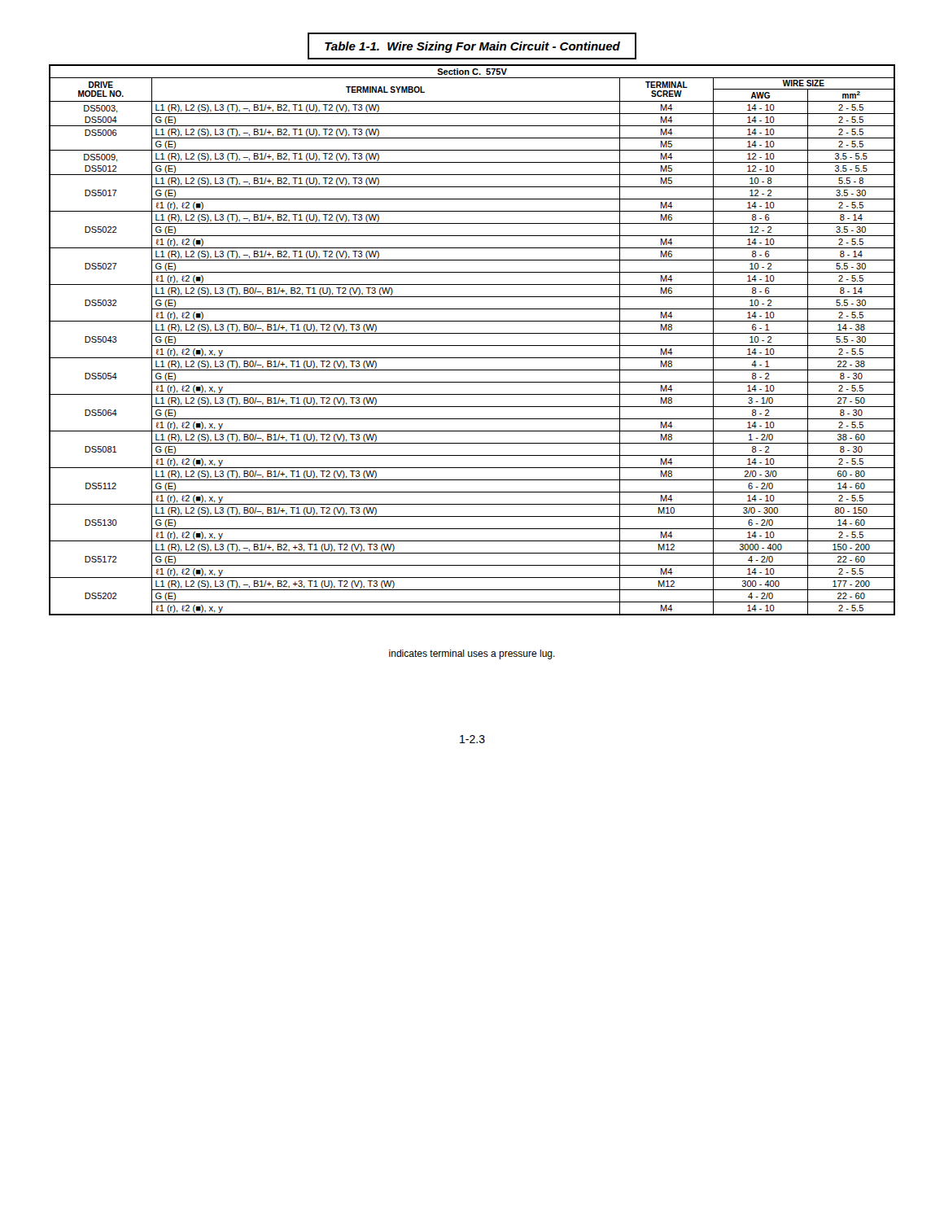Table 1-1. Wire Sizing For Main Circuit - Continued
| Section C. 575V |
| DRIVE MODEL NO. | TERMINAL SYMBOL | TERMINAL SCREW | WIRE SIZE |
| AWG | mm 2 |
| DS5003, | L1 (R), L2 (S), L3 (T), –, B1/+, B2, T1 (U), T2 (V), T3 (W) | M4 | 14 - 10 | 2 - 5.5 |
| DS5004 | G (E) | M4 | 14 - 10 | 2 - 5.5 |
| DS5006 | L1 (R), L2 (S), L3 (T), –, B1/+, B2, T1 (U), T2 (V), T3 (W) | M4 | 14 - 10 | 2 - 5.5 |
| | G (E) | M5 | 14 - 10 | 2 - 5.5 |
| DS5009, | L1 (R), L2 (S), L3 (T), –, B1/+, B2, T1 (U), T2 (V), T3 (W) | M4 | 12 - 10 | 3.5 - 5.5 |
| DS5012 | G (E) | M5 | 12 - 10 | 3.5 - 5.5 |
| DS5017 | L1 (R), L2 (S), L3 (T), –, B1/+, B2, T1 (U), T2 (V), T3 (W) | M5 | 10 - 8 | 5.5 - 8 |
| G (E) | | 12 - 2 | 3.5 - 30 |
| ℓ 1 (r), ℓ 2 ( ■ ) | M4 | 14 - 10 | 2 - 5.5 |
| DS5022 | L1 (R), L2 (S), L3 (T), –, B1/+, B2, T1 (U), T2 (V), T3 (W) | M6 | 8 - 6 | 8 - 14 |
| G (E) | | 12 - 2 | 3.5 - 30 |
| ℓ 1 (r), ℓ 2 ( ■ ) | M4 | 14 - 10 | 2 - 5.5 |
| DS5027 | L1 (R), L2 (S), L3 (T), –, B1/+, B2, T1 (U), T2 (V), T3 (W) | M6 | 8 - 6 | 8 - 14 |
| G (E) | | 10 - 2 | 5.5 - 30 |
| ℓ 1 (r), ℓ 2 ( ■ ) | M4 | 14 - 10 | 2 - 5.5 |
| DS5032 | L1 (R), L2 (S), L3 (T), B0/–, B1/+, B2, T1 (U), T2 (V), T3 (W) | M6 | 8 - 6 | 8 - 14 |
| G (E) | | 10 - 2 | 5.5 - 30 |
| ℓ 1 (r), ℓ 2 ( ■ ) | M4 | 14 - 10 | 2 - 5.5 |
| DS5043 | L1 (R), L2 (S), L3 (T), B0/–, B1/+, T1 (U), T2 (V), T3 (W) | M8 | 6 - 1 | 14 - 38 |
| G (E) | | 10 - 2 | 5.5 - 30 |
| ℓ 1 (r), ℓ 2 ( ■ ), x, y | M4 | 14 - 10 | 2 - 5.5 |
| DS5054 | L1 (R), L2 (S), L3 (T), B0/–, B1/+, T1 (U), T2 (V), T3 (W) | M8 | 4 - 1 | 22 - 38 |
| G (E) | | 8 - 2 | 8 - 30 |
| ℓ 1 (r), ℓ 2 ( ■ ), x, y | M4 | 14 - 10 | 2 - 5.5 |
| DS5064 | L1 (R), L2 (S), L3 (T), B0/–, B1/+, T1 (U), T2 (V), T3 (W) | M8 | 3 - 1/0 | 27 - 50 |
| G (E) | | 8 - 2 | 8 - 30 |
| ℓ 1 (r), ℓ 2 ( ■ ), x, y | M4 | 14 - 10 | 2 - 5.5 |
| DS5081 | L1 (R), L2 (S), L3 (T), B0/–, B1/+, T1 (U), T2 (V), T3 (W) | M8 | 1 - 2/0 | 38 - 60 |
| G (E) | | 8 - 2 | 8 - 30 |
| ℓ 1 (r), ℓ 2 ( ■ ), x, y | M4 | 14 - 10 | 2 - 5.5 |
| DS5112 | L1 (R), L2 (S), L3 (T), B0/–, B1/+, T1 (U), T2 (V), T3 (W) | M8 | 2/0 - 3/0 | 60 - 80 |
| G (E) | | 6 - 2/0 | 14 - 60 |
| ℓ 1 (r), ℓ 2 ( ■ ), x, y | M4 | 14 - 10 | 2 - 5.5 |
| DS5130 | L1 (R), L2 (S), L3 (T), B0/–, B1/+, T1 (U), T2 (V), T3 (W) | M10 | 3/0 - 300 | 80 - 150 |
| G (E) | | 6 - 2/0 | 14 - 60 |
| ℓ 1 (r), ℓ 2 ( ■ ), x, y | M4 | 14 - 10 | 2 - 5.5 |
| DS5172 | L1 (R), L2 (S), L3 (T), –, B1/+, B2, +3, T1 (U), T2 (V), T3 (W) | M12 | 3000 - 400 | 150 - 200 |
| G (E) | | 4 - 2/0 | 22 - 60 |
| ℓ 1 (r), ℓ 2 ( ■ ), x, y | M4 | 14 - 10 | 2 - 5.5 |
| DS5202 | L1 (R), L2 (S), L3 (T), –, B1/+, B2, +3, T1 (U), T2 (V), T3 (W) | M12 | 300 - 400 | 177 - 200 |
| G (E) | | 4 - 2/0 | 22 - 60 |
| ℓ 1 (r), ℓ 2 ( ■ ), x, y | M4 | 14 - 10 | 2 - 5.5 |
indicates terminal uses a pressure lug.
1-2.3